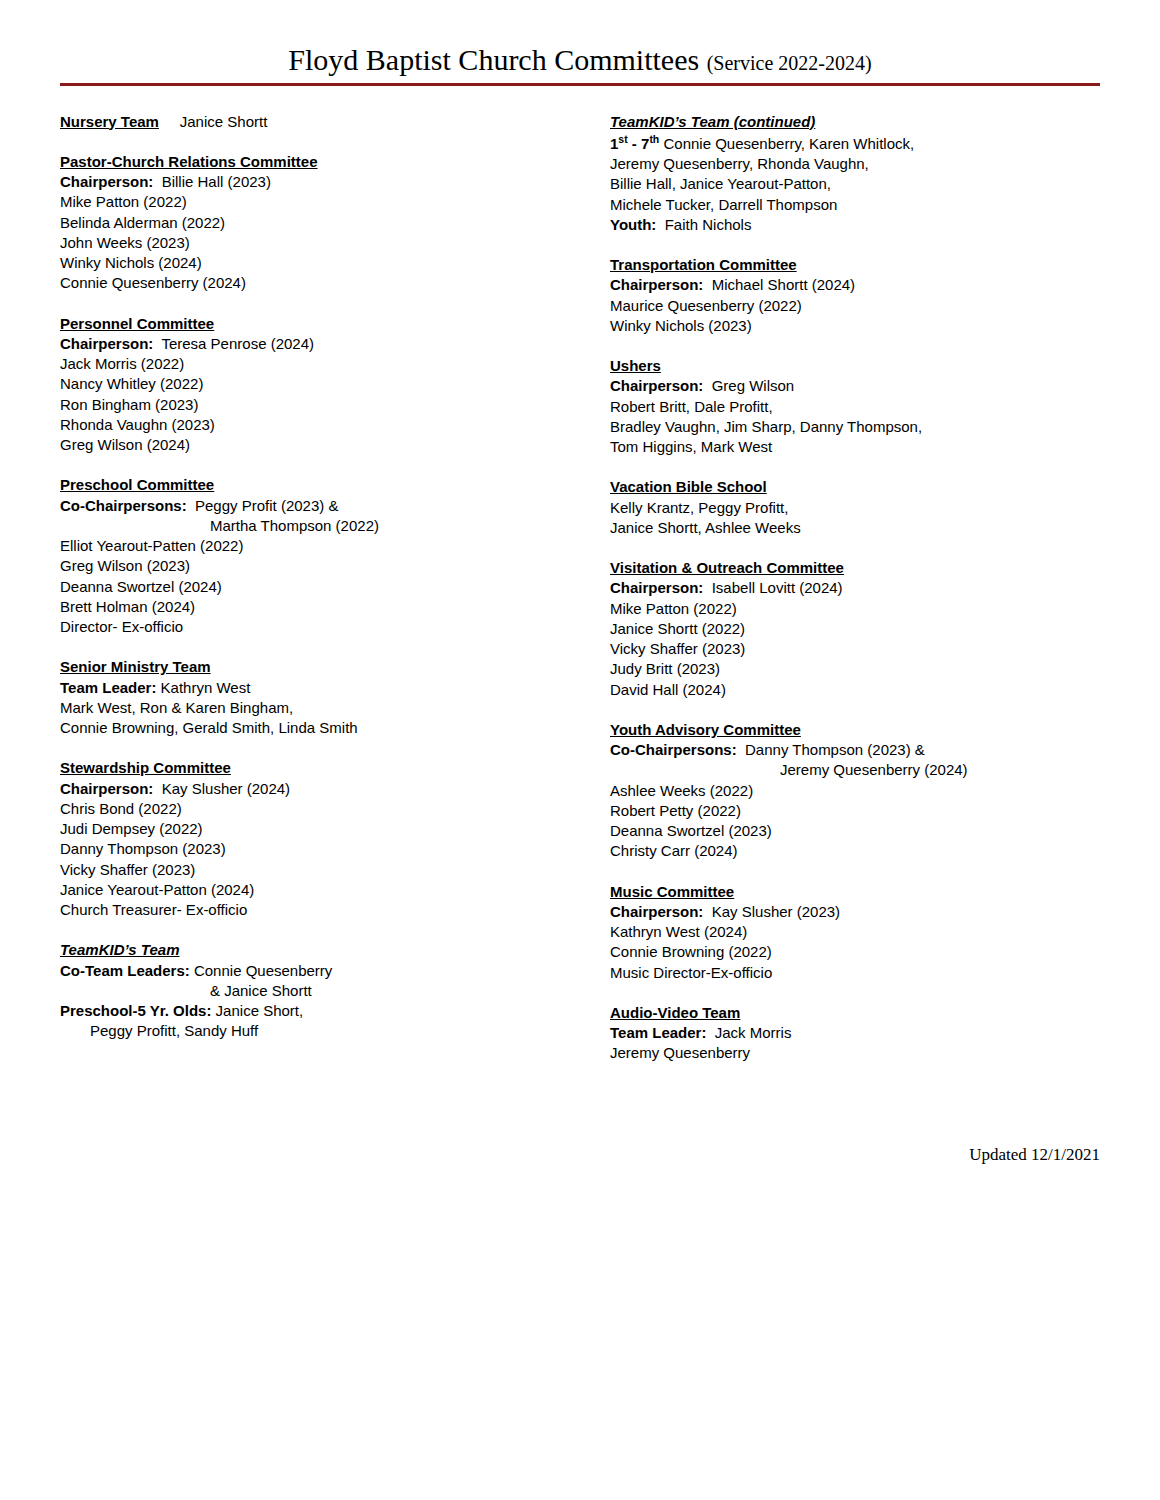Floyd Baptist Church Committees (Service 2022-2024)
Nursery Team Janice Shortt
Pastor-Church Relations Committee
Chairperson: Billie Hall (2023)
Mike Patton (2022)
Belinda Alderman (2022)
John Weeks (2023)
Winky Nichols (2024)
Connie Quesenberry (2024)
Personnel Committee
Chairperson: Teresa Penrose (2024)
Jack Morris (2022)
Nancy Whitley (2022)
Ron Bingham (2023)
Rhonda Vaughn (2023)
Greg Wilson (2024)
Preschool Committee
Co-Chairpersons: Peggy Profit (2023) &
Martha Thompson (2022)
Elliot Yearout-Patten (2022)
Greg Wilson (2023)
Deanna Swortzel (2024)
Brett Holman (2024)
Director- Ex-officio
Senior Ministry Team
Team Leader: Kathryn West
Mark West, Ron & Karen Bingham,
Connie Browning, Gerald Smith, Linda Smith
Stewardship Committee
Chairperson: Kay Slusher (2024)
Chris Bond (2022)
Judi Dempsey (2022)
Danny Thompson (2023)
Vicky Shaffer (2023)
Janice Yearout-Patton (2024)
Church Treasurer- Ex-officio
TeamKID’s Team
Co-Team Leaders: Connie Quesenberry
& Janice Shortt
Preschool-5 Yr. Olds: Janice Short,
Peggy Profitt, Sandy Huff
TeamKID’s Team (continued)
1st - 7th Connie Quesenberry, Karen Whitlock,
Jeremy Quesenberry, Rhonda Vaughn,
Billie Hall, Janice Yearout-Patton,
Michele Tucker, Darrell Thompson
Youth: Faith Nichols
Transportation Committee
Chairperson: Michael Shortt (2024)
Maurice Quesenberry (2022)
Winky Nichols (2023)
Ushers
Chairperson: Greg Wilson
Robert Britt, Dale Profitt,
Bradley Vaughn, Jim Sharp, Danny Thompson,
Tom Higgins, Mark West
Vacation Bible School
Kelly Krantz, Peggy Profitt,
Janice Shortt, Ashlee Weeks
Visitation & Outreach Committee
Chairperson: Isabell Lovitt (2024)
Mike Patton (2022)
Janice Shortt (2022)
Vicky Shaffer (2023)
Judy Britt (2023)
David Hall (2024)
Youth Advisory Committee
Co-Chairpersons: Danny Thompson (2023) &
Jeremy Quesenberry (2024)
Ashlee Weeks (2022)
Robert Petty (2022)
Deanna Swortzel (2023)
Christy Carr (2024)
Music Committee
Chairperson: Kay Slusher (2023)
Kathryn West (2024)
Connie Browning (2022)
Music Director-Ex-officio
Audio-Video Team
Team Leader: Jack Morris
Jeremy Quesenberry
Updated 12/1/2021